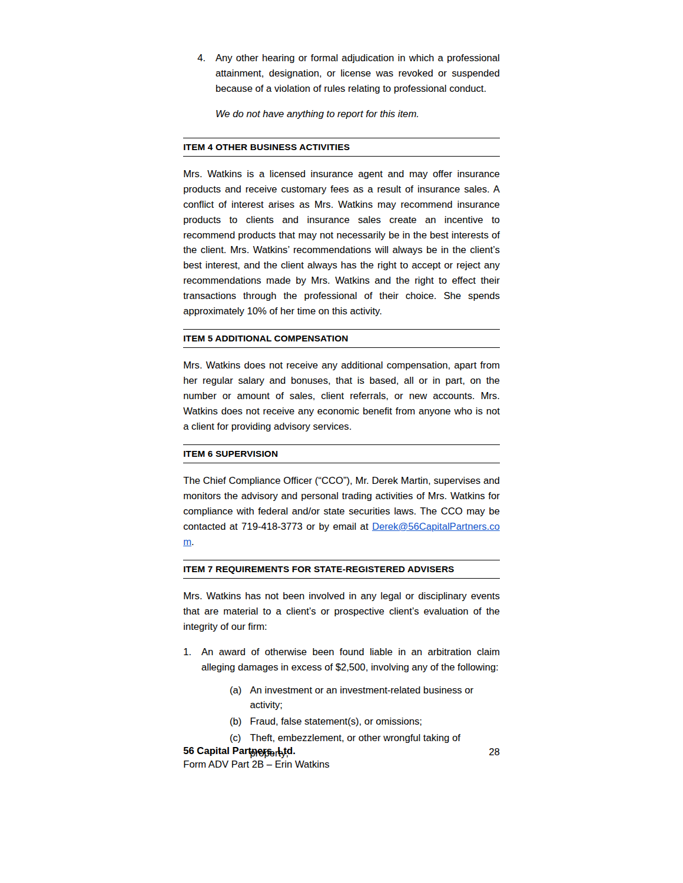4.
Any other hearing or formal adjudication in which a professional attainment, designation, or license was revoked or suspended because of a violation of rules relating to professional conduct.
We do not have anything to report for this item.
ITEM 4 OTHER BUSINESS ACTIVITIES
Mrs. Watkins is a licensed insurance agent and may offer insurance products and receive customary fees as a result of insurance sales. A conflict of interest arises as Mrs. Watkins may recommend insurance products to clients and insurance sales create an incentive to recommend products that may not necessarily be in the best interests of the client. Mrs. Watkins’ recommendations will always be in the client’s best interest, and the client always has the right to accept or reject any recommendations made by Mrs. Watkins and the right to effect their transactions through the professional of their choice. She spends approximately 10% of her time on this activity.
ITEM 5 ADDITIONAL COMPENSATION
Mrs. Watkins does not receive any additional compensation, apart from her regular salary and bonuses, that is based, all or in part, on the number or amount of sales, client referrals, or new accounts. Mrs. Watkins does not receive any economic benefit from anyone who is not a client for providing advisory services.
ITEM 6 SUPERVISION
The Chief Compliance Officer (“CCO”), Mr. Derek Martin, supervises and monitors the advisory and personal trading activities of Mrs. Watkins for compliance with federal and/or state securities laws. The CCO may be contacted at 719-418-3773 or by email at Derek@56CapitalPartners.com.
ITEM 7 REQUIREMENTS FOR STATE-REGISTERED ADVISERS
Mrs. Watkins has not been involved in any legal or disciplinary events that are material to a client’s or prospective client’s evaluation of the integrity of our firm:
1.
An award of otherwise been found liable in an arbitration claim alleging damages in excess of $2,500, involving any of the following:
(a)
An investment or an investment-related business or activity;
(b)
Fraud, false statement(s), or omissions;
(c)
Theft, embezzlement, or other wrongful taking of property;
56 Capital Partners, Ltd.
Form ADV Part 2B – Erin Watkins
28